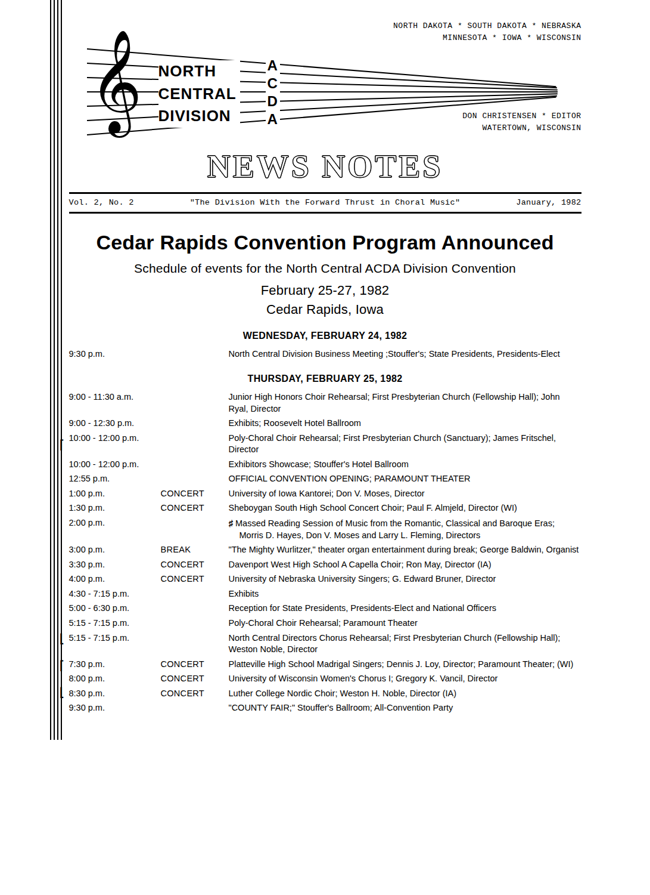NORTH DAKOTA * SOUTH DAKOTA * NEBRASKA
MINNESOTA * IOWA * WISCONSIN
𝄞
NORTH
CENTRAL
DIVISION
A
C
D
A
DON CHRISTENSEN * EDITOR
WATERTOWN, WISCONSIN
NEWS NOTES
Vol. 2, No. 2 "The Division With the Forward Thrust in Choral Music" January, 1982
Cedar Rapids Convention Program Announced
Schedule of events for the North Central ACDA Division Convention
February 25-27, 1982
Cedar Rapids, Iowa
WEDNESDAY, FEBRUARY 24, 1982
| 9:30 p.m. | | North Central Division Business Meeting ;Stouffer's; State Presidents, Presidents-Elect |
THURSDAY, FEBRUARY 25, 1982
| 9:00 - 11:30 a.m. | | Junior High Honors Choir Rehearsal; First Presbyterian Church (Fellowship Hall); John Ryal, Director |
| 9:00 - 12:30 p.m. | | Exhibits; Roosevelt Hotel Ballroom |
| 10:00 - 12:00 p.m. | | Poly-Choral Choir Rehearsal; First Presbyterian Church (Sanctuary); James Fritschel, Director |
| 10:00 - 12:00 p.m. | | Exhibitors Showcase; Stouffer's Hotel Ballroom |
| 12:55 p.m. | | OFFICIAL CONVENTION OPENING; PARAMOUNT THEATER |
| 1:00 p.m. | CONCERT | University of Iowa Kantorei; Don V. Moses, Director |
| 1:30 p.m. | CONCERT | Sheboygan South High School Concert Choir; Paul F. Almjeld, Director (WI) |
| 2:00 p.m. | | ♯ Massed Reading Session of Music from the Romantic, Classical and Baroque Eras; Morris D. Hayes, Don V. Moses and Larry L. Fleming, Directors |
| 3:00 p.m. | BREAK | "The Mighty Wurlitzer," theater organ entertainment during break; George Baldwin, Organist |
| 3:30 p.m. | CONCERT | Davenport West High School A Capella Choir; Ron May, Director (IA) |
| 4:00 p.m. | CONCERT | University of Nebraska University Singers; G. Edward Bruner, Director |
| 4:30 - 7:15 p.m. | | Exhibits |
| 5:00 - 6:30 p.m. | | Reception for State Presidents, Presidents-Elect and National Officers |
| 5:15 - 7:15 p.m. | | Poly-Choral Choir Rehearsal; Paramount Theater |
| 5:15 - 7:15 p.m. | | North Central Directors Chorus Rehearsal; First Presbyterian Church (Fellowship Hall); Weston Noble, Director |
| 7:30 p.m. | CONCERT | Platteville High School Madrigal Singers; Dennis J. Loy, Director; Paramount Theater; (WI) |
| 8:00 p.m. | CONCERT | University of Wisconsin Women's Chorus I; Gregory K. Vancil, Director |
| 8:30 p.m. | CONCERT | Luther College Nordic Choir; Weston H. Noble, Director (IA) |
| 9:30 p.m. | | "COUNTY FAIR;" Stouffer's Ballroom; All-Convention Party |
⌈ ⌊ ⌈ ⌊